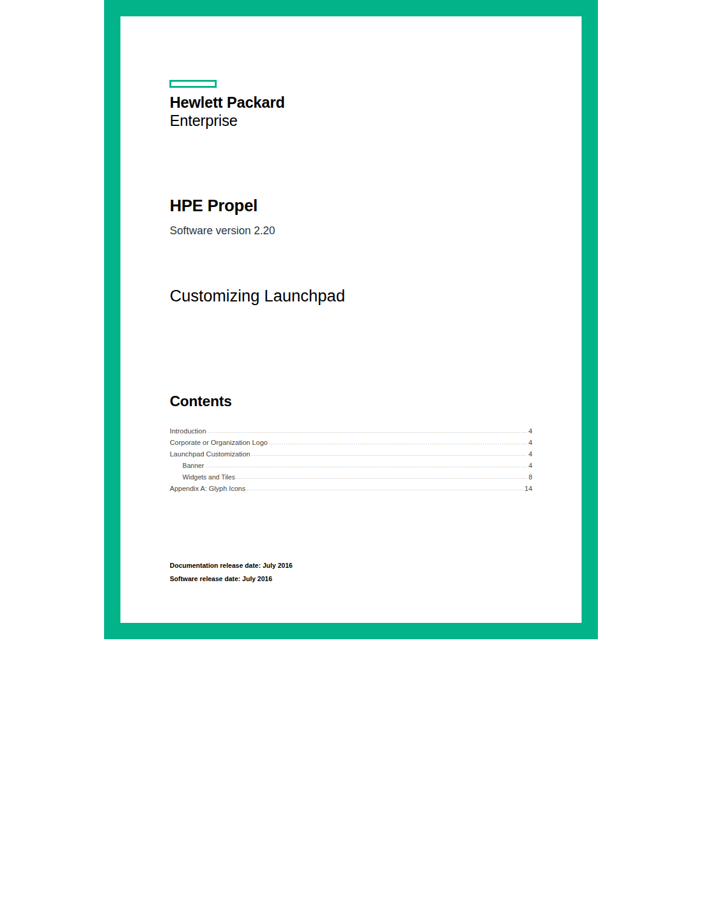Hewlett Packard
Enterprise
HPE Propel
Software version 2.20
Customizing Launchpad
Contents
Introduction ........................................................................................................................................................................................................................... 4
Corporate or Organization Logo ........................................................................................................................................................................................... 4
Launchpad Customization ................................................................................................................................................................................................. 4
Banner ....................................................................................................................................................................................................................... 4
Widgets and Tiles ................................................................................................................................................................................................. 8
Appendix A: Glyph Icons ..................................................................................................................................................................................................... 14
Documentation release date: July 2016
Software release date: July 2016